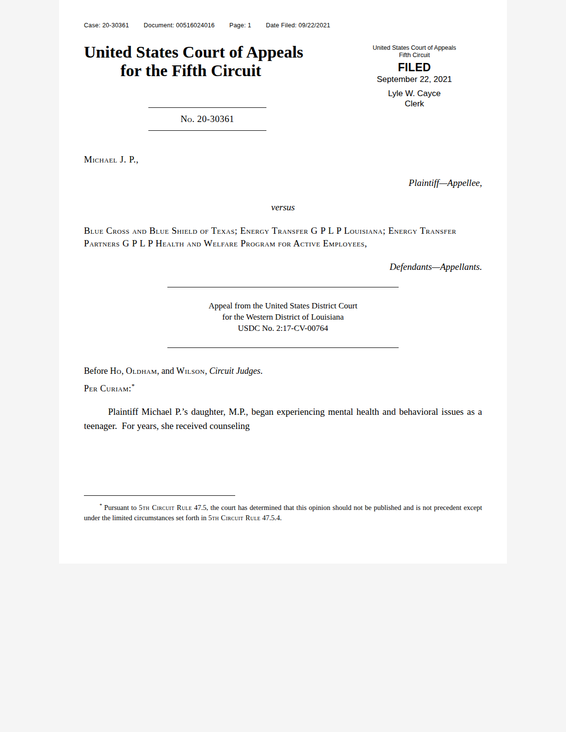Case: 20-30361 Document: 00516024016 Page: 1 Date Filed: 09/22/2021
United States Court of Appeals
for the Fifth Circuit
United States Court of Appeals Fifth Circuit FILED September 22, 2021 Lyle W. Cayce Clerk
No. 20-30361
Michael J. P.,
Plaintiff—Appellee,
versus
Blue Cross and Blue Shield of Texas; Energy Transfer G P L P Louisiana; Energy Transfer Partners G P L P Health and Welfare Program for Active Employees,
Defendants—Appellants.
Appeal from the United States District Court
for the Western District of Louisiana
USDC No. 2:17-CV-00764
Before Ho, Oldham, and Wilson, Circuit Judges.
Per Curiam:*
Plaintiff Michael P.’s daughter, M.P., began experiencing mental health and behavioral issues as a teenager. For years, she received counseling
* Pursuant to 5th Circuit Rule 47.5, the court has determined that this opinion should not be published and is not precedent except under the limited circumstances set forth in 5th Circuit Rule 47.5.4.